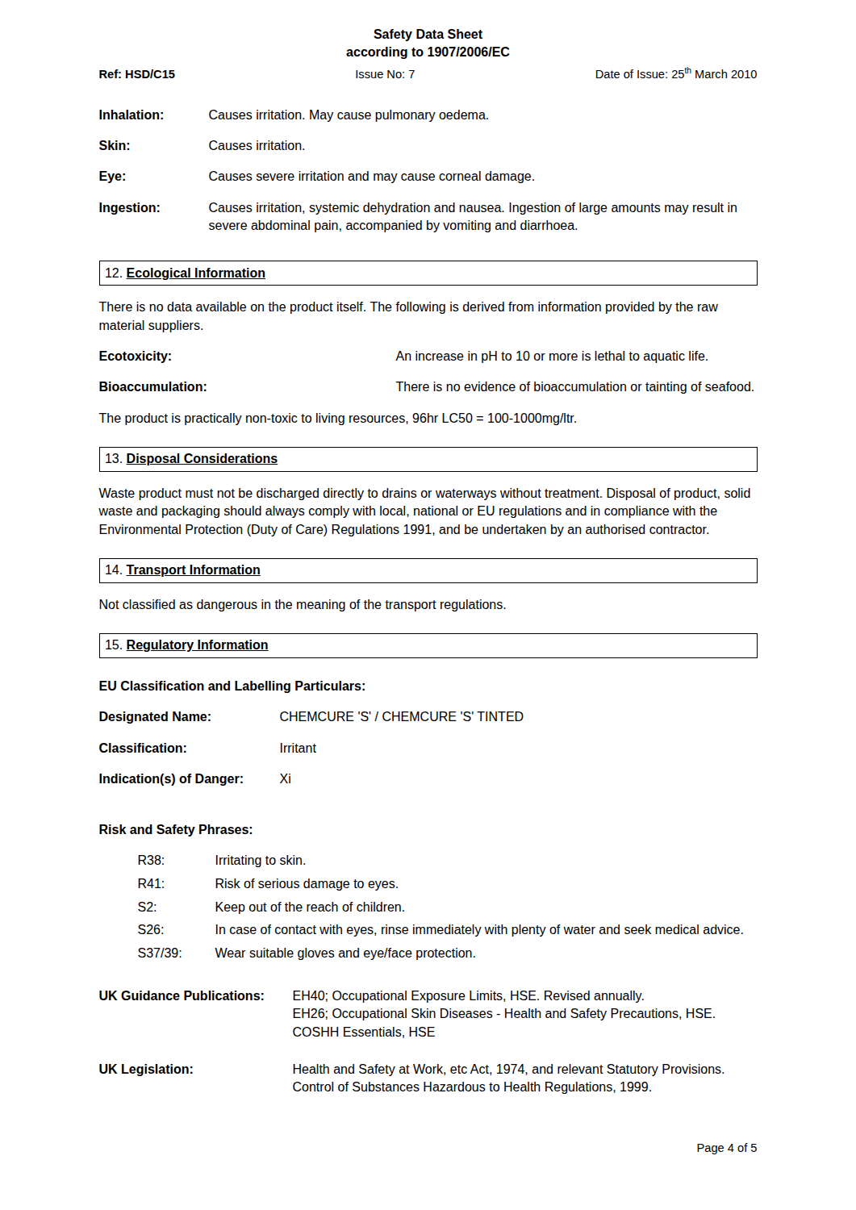Safety Data Sheet
according to 1907/2006/EC
Ref: HSD/C15 Issue No: 7 Date of Issue: 25th March 2010
Inhalation:
Causes irritation. May cause pulmonary oedema.
Skin:
Causes irritation.
Eye:
Causes severe irritation and may cause corneal damage.
Ingestion:
Causes irritation, systemic dehydration and nausea. Ingestion of large amounts may result in severe abdominal pain, accompanied by vomiting and diarrhoea.
12. Ecological Information
There is no data available on the product itself. The following is derived from information provided by the raw material suppliers.
Ecotoxicity: An increase in pH to 10 or more is lethal to aquatic life.
Bioaccumulation: There is no evidence of bioaccumulation or tainting of seafood.
The product is practically non-toxic to living resources, 96hr LC50 = 100-1000mg/ltr.
13. Disposal Considerations
Waste product must not be discharged directly to drains or waterways without treatment. Disposal of product, solid waste and packaging should always comply with local, national or EU regulations and in compliance with the Environmental Protection (Duty of Care) Regulations 1991, and be undertaken by an authorised contractor.
14. Transport Information
Not classified as dangerous in the meaning of the transport regulations.
15. Regulatory Information
EU Classification and Labelling Particulars:
| Designated Name: | CHEMCURE 'S' / CHEMCURE 'S' TINTED |
| Classification: | Irritant |
| Indication(s) of Danger: | Xi |
Risk and Safety Phrases:
| R38: | Irritating to skin. |
| R41: | Risk of serious damage to eyes. |
| S2: | Keep out of the reach of children. |
| S26: | In case of contact with eyes, rinse immediately with plenty of water and seek medical advice. |
| S37/39: | Wear suitable gloves and eye/face protection. |
| UK Guidance Publications: | EH40; Occupational Exposure Limits, HSE. Revised annually. EH26; Occupational Skin Diseases - Health and Safety Precautions, HSE. COSHH Essentials, HSE |
| UK Legislation: | Health and Safety at Work, etc Act, 1974, and relevant Statutory Provisions. Control of Substances Hazardous to Health Regulations, 1999. |
Page 4 of 5